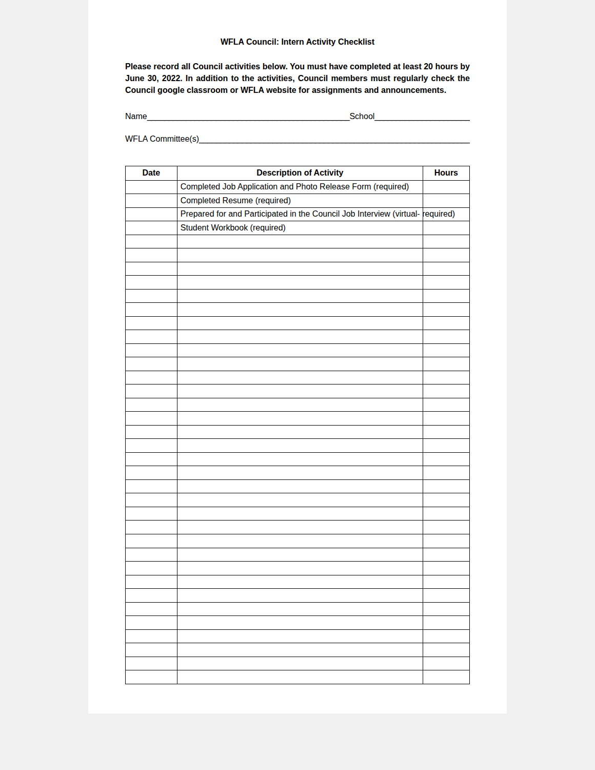WFLA Council: Intern Activity Checklist
Please record all Council activities below. You must have completed at least 20 hours by June 30, 2022. In addition to the activities, Council members must regularly check the Council google classroom or WFLA website for assignments and announcements.
Name_______________________________________________School_____________________________________
WFLA Committee(s)_________________________________________________________________________________
| Date | Description of Activity | Hours |
| --- | --- | --- |
| | Completed Job Application and Photo Release Form (required) | |
| | Completed Resume (required) | |
| | Prepared for and Participated in the Council Job Interview (virtual- required) | |
| | Student Workbook (required) | |